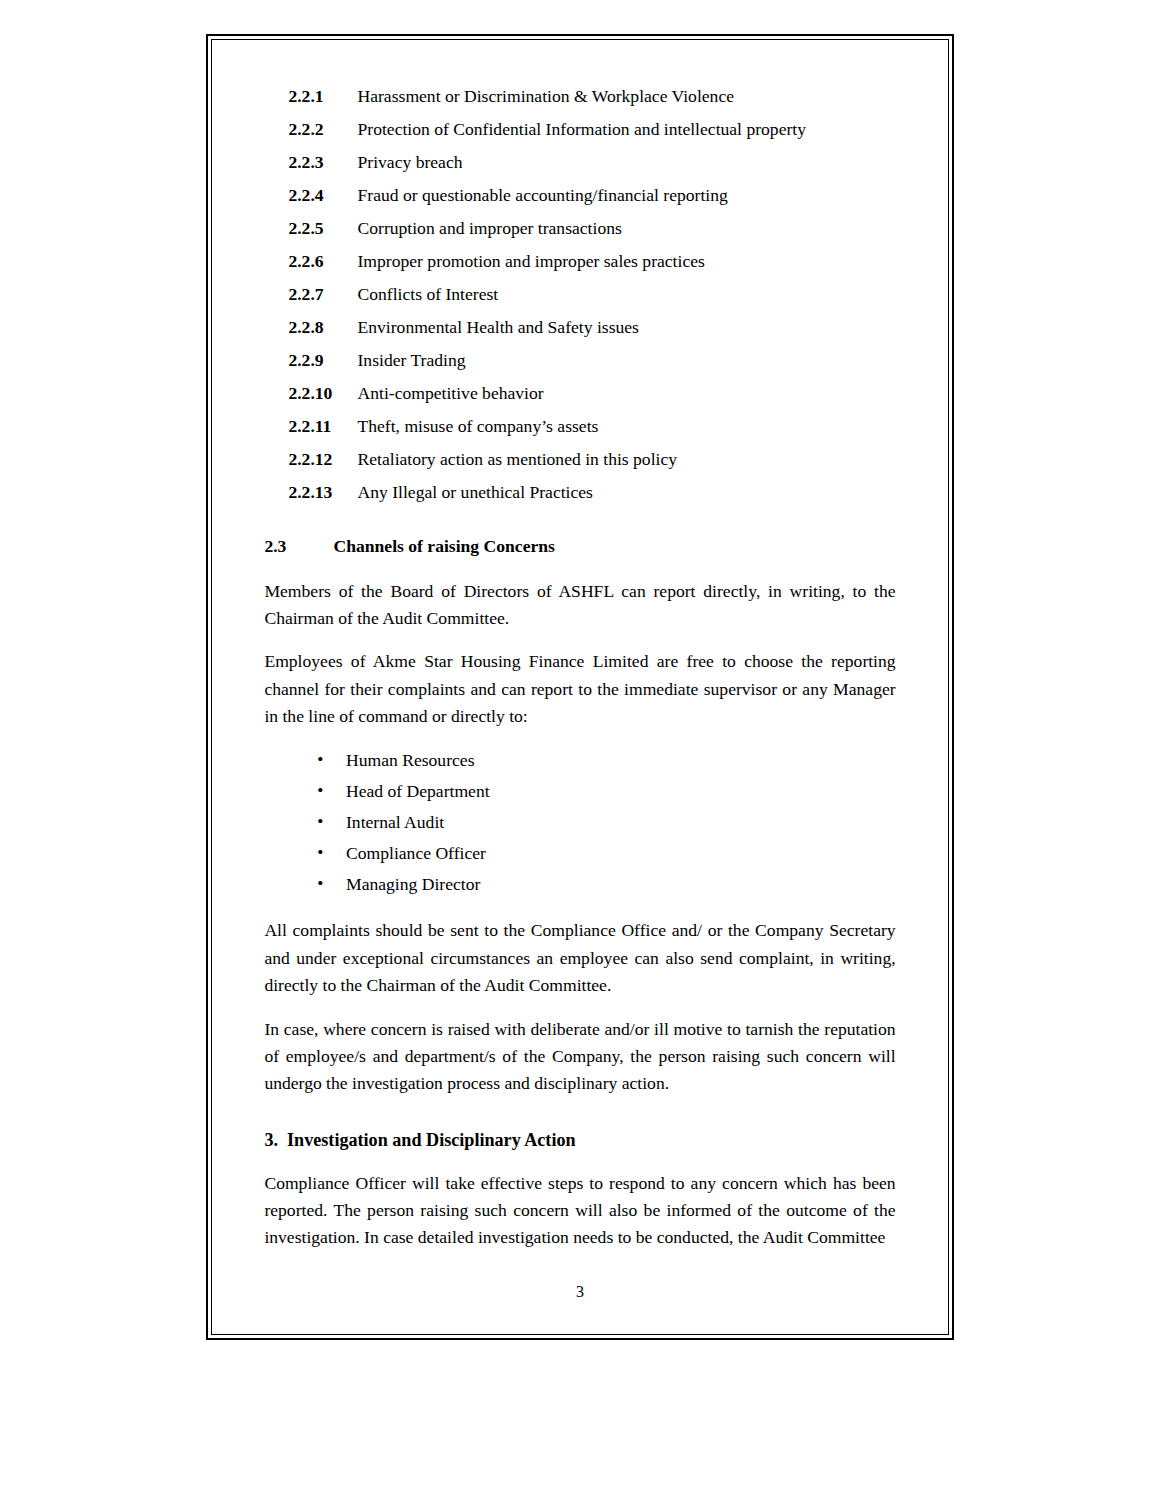2.2.1 Harassment or Discrimination & Workplace Violence
2.2.2 Protection of Confidential Information and intellectual property
2.2.3 Privacy breach
2.2.4 Fraud or questionable accounting/financial reporting
2.2.5 Corruption and improper transactions
2.2.6 Improper promotion and improper sales practices
2.2.7 Conflicts of Interest
2.2.8 Environmental Health and Safety issues
2.2.9 Insider Trading
2.2.10 Anti-competitive behavior
2.2.11 Theft, misuse of company’s assets
2.2.12 Retaliatory action as mentioned in this policy
2.2.13 Any Illegal or unethical Practices
2.3 Channels of raising Concerns
Members of the Board of Directors of ASHFL can report directly, in writing, to the Chairman of the Audit Committee.
Employees of Akme Star Housing Finance Limited are free to choose the reporting channel for their complaints and can report to the immediate supervisor or any Manager in the line of command or directly to:
Human Resources
Head of Department
Internal Audit
Compliance Officer
Managing Director
All complaints should be sent to the Compliance Office and/ or the Company Secretary and under exceptional circumstances an employee can also send complaint, in writing, directly to the Chairman of the Audit Committee.
In case, where concern is raised with deliberate and/or ill motive to tarnish the reputation of employee/s and department/s of the Company, the person raising such concern will undergo the investigation process and disciplinary action.
3. Investigation and Disciplinary Action
Compliance Officer will take effective steps to respond to any concern which has been reported. The person raising such concern will also be informed of the outcome of the investigation. In case detailed investigation needs to be conducted, the Audit Committee
3